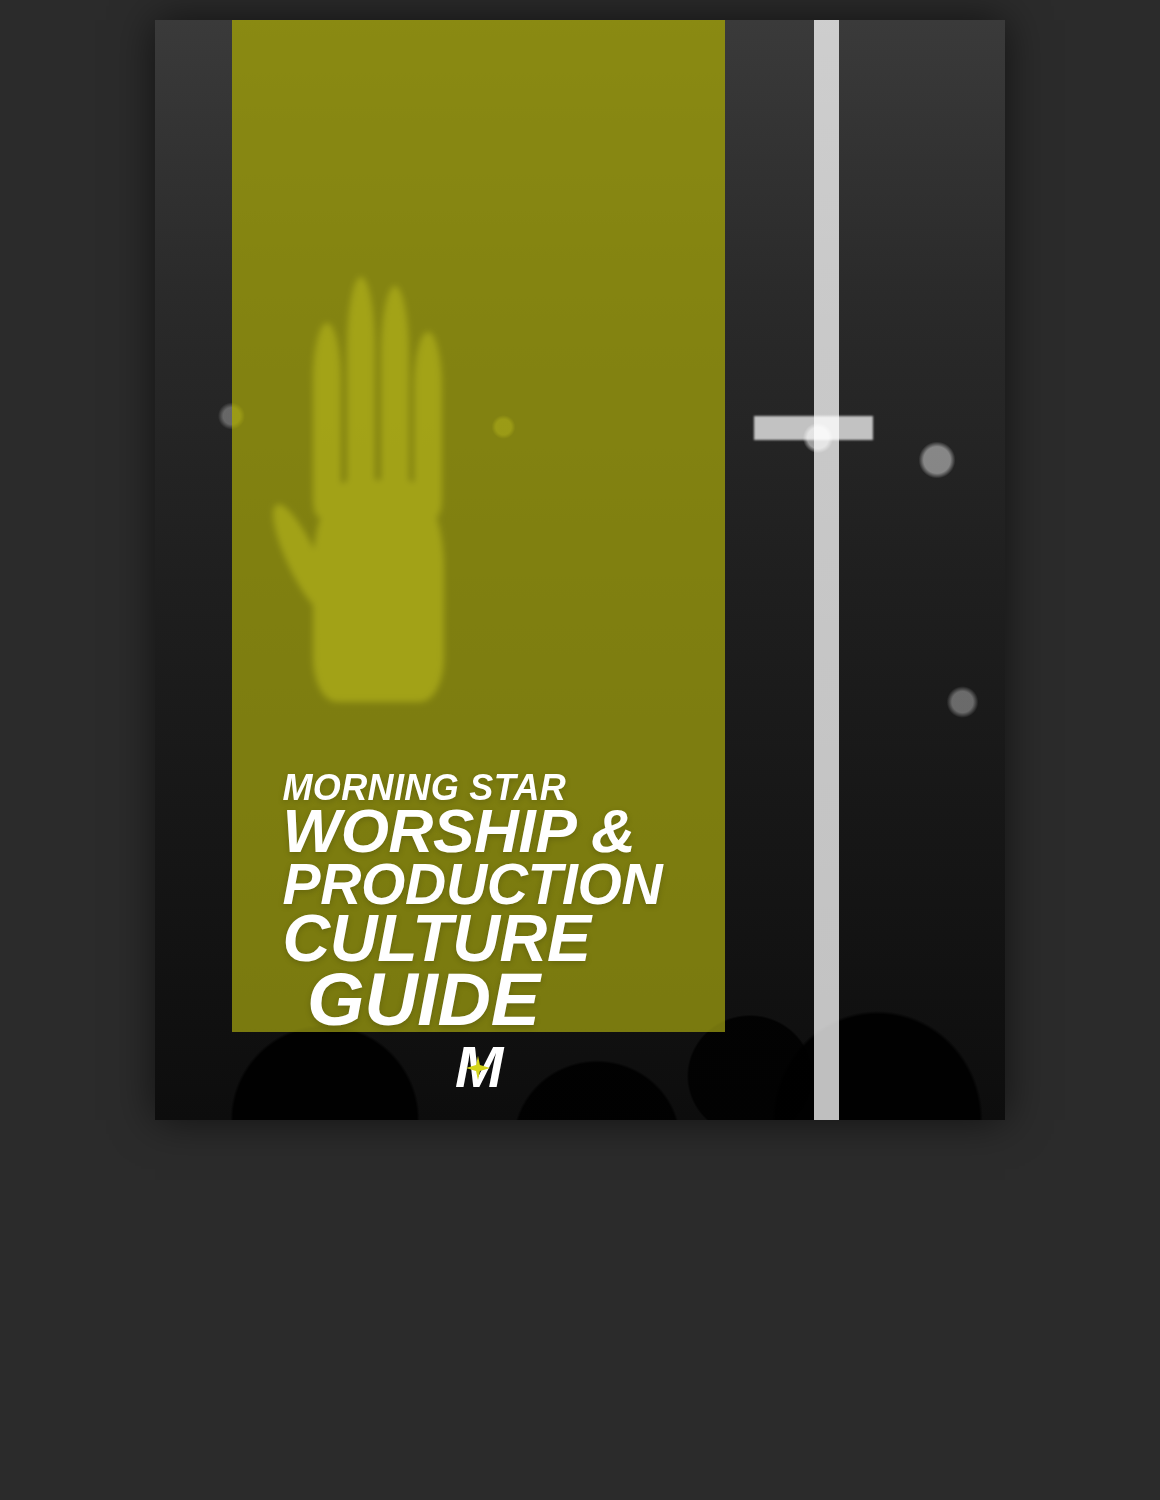Morning Star Worship & Production Culture Guide
M Morning Star